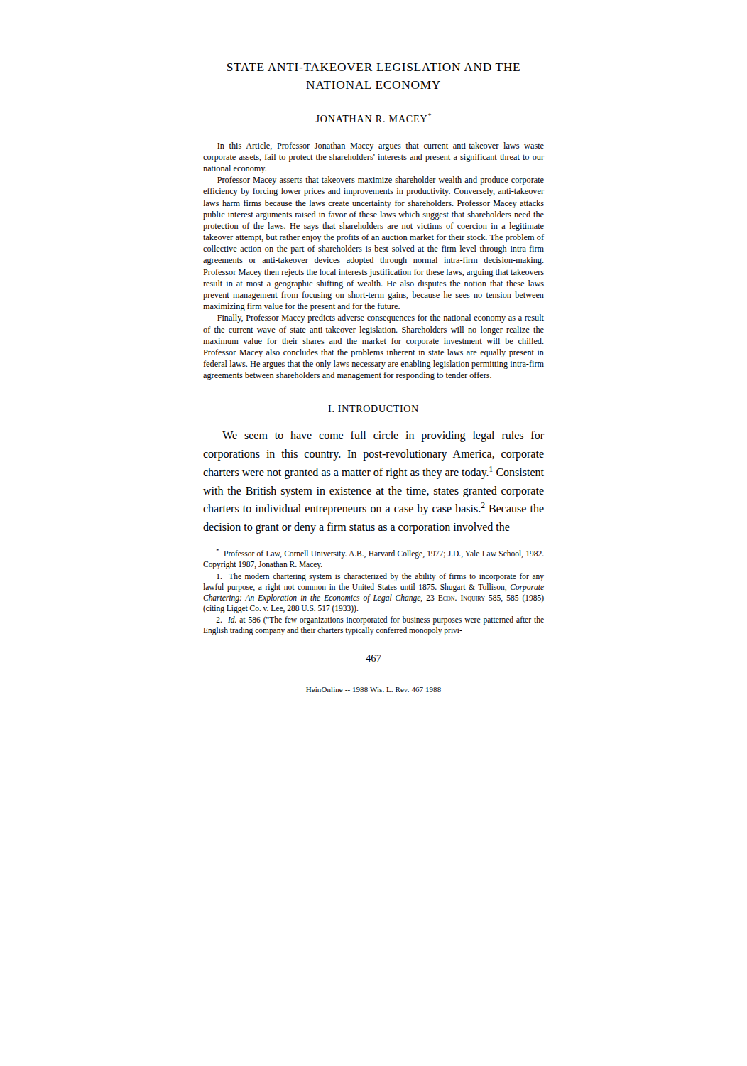State Anti-Takeover Legislation and the
National Economy
Jonathan R. Macey*
In this Article, Professor Jonathan Macey argues that current anti-takeover laws waste corporate assets, fail to protect the shareholders' interests and present a significant threat to our national economy.
Professor Macey asserts that takeovers maximize shareholder wealth and produce corporate efficiency by forcing lower prices and improvements in productivity. Conversely, anti-takeover laws harm firms because the laws create uncertainty for shareholders. Professor Macey attacks public interest arguments raised in favor of these laws which suggest that shareholders need the protection of the laws. He says that shareholders are not victims of coercion in a legitimate takeover attempt, but rather enjoy the profits of an auction market for their stock. The problem of collective action on the part of shareholders is best solved at the firm level through intra-firm agreements or anti-takeover devices adopted through normal intra-firm decision-making. Professor Macey then rejects the local interests justification for these laws, arguing that takeovers result in at most a geographic shifting of wealth. He also disputes the notion that these laws prevent management from focusing on short-term gains, because he sees no tension between maximizing firm value for the present and for the future.
Finally, Professor Macey predicts adverse consequences for the national economy as a result of the current wave of state anti-takeover legislation. Shareholders will no longer realize the maximum value for their shares and the market for corporate investment will be chilled. Professor Macey also concludes that the problems inherent in state laws are equally present in federal laws. He argues that the only laws necessary are enabling legislation permitting intra-firm agreements between shareholders and management for responding to tender offers.
I. Introduction
We seem to have come full circle in providing legal rules for corporations in this country. In post-revolutionary America, corporate charters were not granted as a matter of right as they are today.1 Consistent with the British system in existence at the time, states granted corporate charters to individual entrepreneurs on a case by case basis.2 Because the decision to grant or deny a firm status as a corporation involved the
* Professor of Law, Cornell University. A.B., Harvard College, 1977; J.D., Yale Law School, 1982. Copyright 1987, Jonathan R. Macey.
1. The modern chartering system is characterized by the ability of firms to incorporate for any lawful purpose, a right not common in the United States until 1875. Shugart & Tollison, Corporate Chartering: An Exploration in the Economics of Legal Change, 23 Econ. Inquiry 585, 585 (1985) (citing Ligget Co. v. Lee, 288 U.S. 517 (1933)).
2. Id. at 586 ("The few organizations incorporated for business purposes were patterned after the English trading company and their charters typically conferred monopoly privi-
467
HeinOnline -- 1988 Wis. L. Rev. 467 1988